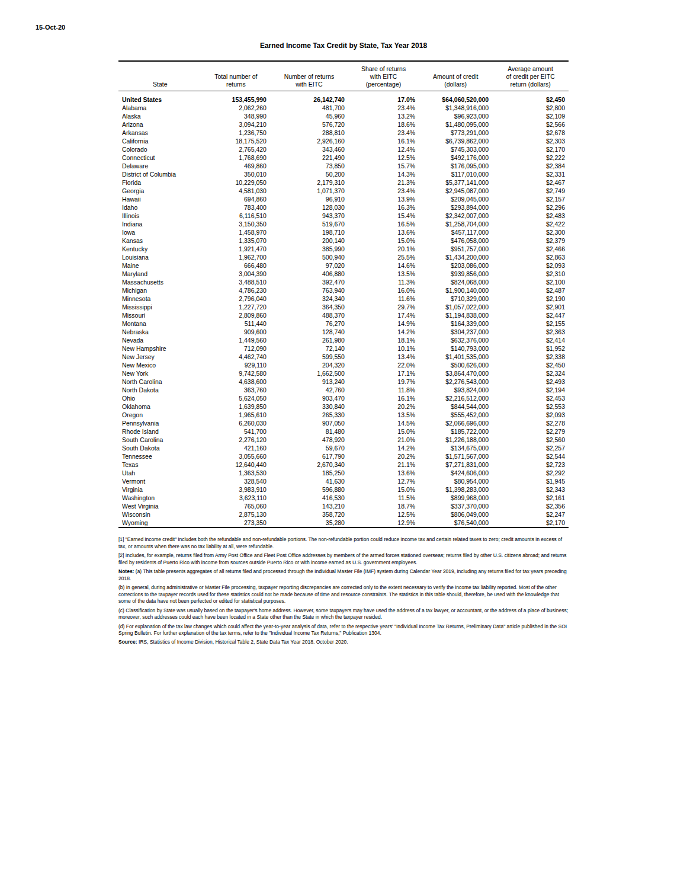15-Oct-20
Earned Income Tax Credit by State, Tax Year 2018
| State | Total number of returns | Number of returns with EITC | Share of returns with EITC (percentage) | Amount of credit (dollars) | Average amount of credit per EITC return (dollars) |
| --- | --- | --- | --- | --- | --- |
| United States | 153,455,990 | 26,142,740 | 17.0% | $64,060,520,000 | $2,450 |
| Alabama | 2,062,260 | 481,700 | 23.4% | $1,348,916,000 | $2,800 |
| Alaska | 348,990 | 45,960 | 13.2% | $96,923,000 | $2,109 |
| Arizona | 3,094,210 | 576,720 | 18.6% | $1,480,095,000 | $2,566 |
| Arkansas | 1,236,750 | 288,810 | 23.4% | $773,291,000 | $2,678 |
| California | 18,175,520 | 2,926,160 | 16.1% | $6,739,862,000 | $2,303 |
| Colorado | 2,765,420 | 343,460 | 12.4% | $745,303,000 | $2,170 |
| Connecticut | 1,768,690 | 221,490 | 12.5% | $492,176,000 | $2,222 |
| Delaware | 469,860 | 73,850 | 15.7% | $176,095,000 | $2,384 |
| District of Columbia | 350,010 | 50,200 | 14.3% | $117,010,000 | $2,331 |
| Florida | 10,229,050 | 2,179,310 | 21.3% | $5,377,141,000 | $2,467 |
| Georgia | 4,581,030 | 1,071,370 | 23.4% | $2,945,087,000 | $2,749 |
| Hawaii | 694,860 | 96,910 | 13.9% | $209,045,000 | $2,157 |
| Idaho | 783,400 | 128,030 | 16.3% | $293,894,000 | $2,296 |
| Illinois | 6,116,510 | 943,370 | 15.4% | $2,342,007,000 | $2,483 |
| Indiana | 3,150,350 | 519,670 | 16.5% | $1,258,704,000 | $2,422 |
| Iowa | 1,458,970 | 198,710 | 13.6% | $457,117,000 | $2,300 |
| Kansas | 1,335,070 | 200,140 | 15.0% | $476,058,000 | $2,379 |
| Kentucky | 1,921,470 | 385,990 | 20.1% | $951,757,000 | $2,466 |
| Louisiana | 1,962,700 | 500,940 | 25.5% | $1,434,200,000 | $2,863 |
| Maine | 666,480 | 97,020 | 14.6% | $203,086,000 | $2,093 |
| Maryland | 3,004,390 | 406,880 | 13.5% | $939,856,000 | $2,310 |
| Massachusetts | 3,488,510 | 392,470 | 11.3% | $824,068,000 | $2,100 |
| Michigan | 4,786,230 | 763,940 | 16.0% | $1,900,140,000 | $2,487 |
| Minnesota | 2,796,040 | 324,340 | 11.6% | $710,329,000 | $2,190 |
| Mississippi | 1,227,720 | 364,350 | 29.7% | $1,057,022,000 | $2,901 |
| Missouri | 2,809,860 | 488,370 | 17.4% | $1,194,838,000 | $2,447 |
| Montana | 511,440 | 76,270 | 14.9% | $164,339,000 | $2,155 |
| Nebraska | 909,600 | 128,740 | 14.2% | $304,237,000 | $2,363 |
| Nevada | 1,449,560 | 261,980 | 18.1% | $632,376,000 | $2,414 |
| New Hampshire | 712,090 | 72,140 | 10.1% | $140,793,000 | $1,952 |
| New Jersey | 4,462,740 | 599,550 | 13.4% | $1,401,535,000 | $2,338 |
| New Mexico | 929,110 | 204,320 | 22.0% | $500,626,000 | $2,450 |
| New York | 9,742,580 | 1,662,500 | 17.1% | $3,864,470,000 | $2,324 |
| North Carolina | 4,638,600 | 913,240 | 19.7% | $2,276,543,000 | $2,493 |
| North Dakota | 363,760 | 42,760 | 11.8% | $93,824,000 | $2,194 |
| Ohio | 5,624,050 | 903,470 | 16.1% | $2,216,512,000 | $2,453 |
| Oklahoma | 1,639,850 | 330,840 | 20.2% | $844,544,000 | $2,553 |
| Oregon | 1,965,610 | 265,330 | 13.5% | $555,452,000 | $2,093 |
| Pennsylvania | 6,260,030 | 907,050 | 14.5% | $2,066,696,000 | $2,278 |
| Rhode Island | 541,700 | 81,480 | 15.0% | $185,722,000 | $2,279 |
| South Carolina | 2,276,120 | 478,920 | 21.0% | $1,226,188,000 | $2,560 |
| South Dakota | 421,160 | 59,670 | 14.2% | $134,675,000 | $2,257 |
| Tennessee | 3,055,660 | 617,790 | 20.2% | $1,571,567,000 | $2,544 |
| Texas | 12,640,440 | 2,670,340 | 21.1% | $7,271,831,000 | $2,723 |
| Utah | 1,363,530 | 185,250 | 13.6% | $424,606,000 | $2,292 |
| Vermont | 328,540 | 41,630 | 12.7% | $80,954,000 | $1,945 |
| Virginia | 3,983,910 | 596,880 | 15.0% | $1,398,283,000 | $2,343 |
| Washington | 3,623,110 | 416,530 | 11.5% | $899,968,000 | $2,161 |
| West Virginia | 765,060 | 143,210 | 18.7% | $337,370,000 | $2,356 |
| Wisconsin | 2,875,130 | 358,720 | 12.5% | $806,049,000 | $2,247 |
| Wyoming | 273,350 | 35,280 | 12.9% | $76,540,000 | $2,170 |
[1] "Earned income credit" includes both the refundable and non-refundable portions. The non-refundable portion could reduce income tax and certain related taxes to zero; credit amounts in excess of tax, or amounts when there was no tax liability at all, were refundable.
[2] Includes, for example, returns filed from Army Post Office and Fleet Post Office addresses by members of the armed forces stationed overseas; returns filed by other U.S. citizens abroad; and returns filed by residents of Puerto Rico with income from sources outside Puerto Rico or with income earned as U.S. government employees.
Notes: (a) This table presents aggregates of all returns filed and processed through the Individual Master File (IMF) system during Calendar Year 2019, including any returns filed for tax years preceding 2018.
(b) In general, during administrative or Master File processing, taxpayer reporting discrepancies are corrected only to the extent necessary to verify the income tax liability reported. Most of the other corrections to the taxpayer records used for these statistics could not be made because of time and resource constraints. The statistics in this table should, therefore, be used with the knowledge that some of the data have not been perfected or edited for statistical purposes.
(c) Classification by State was usually based on the taxpayer's home address. However, some taxpayers may have used the address of a tax lawyer, or accountant, or the address of a place of business; moreover, such addresses could each have been located in a State other than the State in which the taxpayer resided.
(d) For explanation of the tax law changes which could affect the year-to-year analysis of data, refer to the respective years' "Individual Income Tax Returns, Preliminary Data" article published in the SOI Spring Bulletin. For further explanation of the tax terms, refer to the "Individual Income Tax Returns," Publication 1304.
Source: IRS, Statistics of Income Division, Historical Table 2, State Data Tax Year 2018. October 2020.